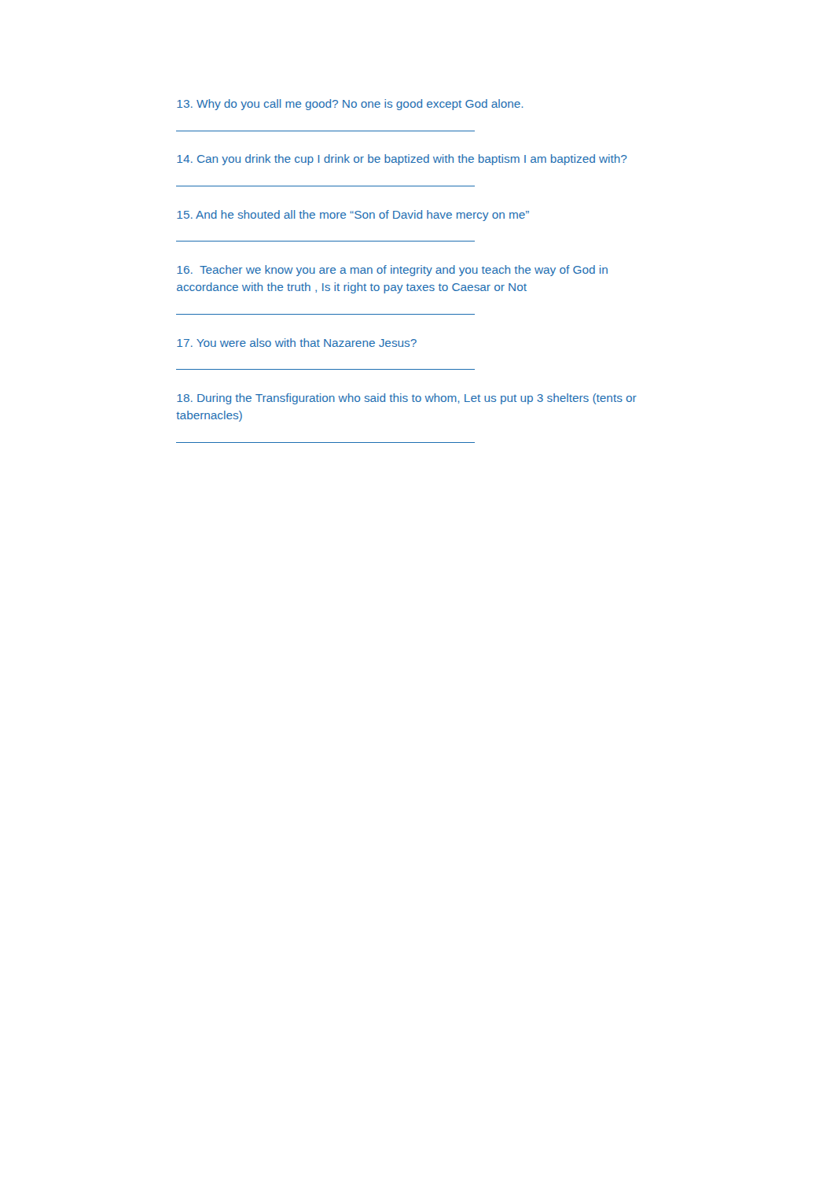13. Why do you call me good? No one is good except God alone.
14. Can you drink the cup I drink or be baptized with the baptism I am baptized with?
15. And he shouted all the more “Son of David have mercy on me”
16. Teacher we know you are a man of integrity and you teach the way of God in accordance with the truth , Is it right to pay taxes to Caesar or Not
17. You were also with that Nazarene Jesus?
18. During the Transfiguration who said this to whom, Let us put up 3 shelters (tents or tabernacles)